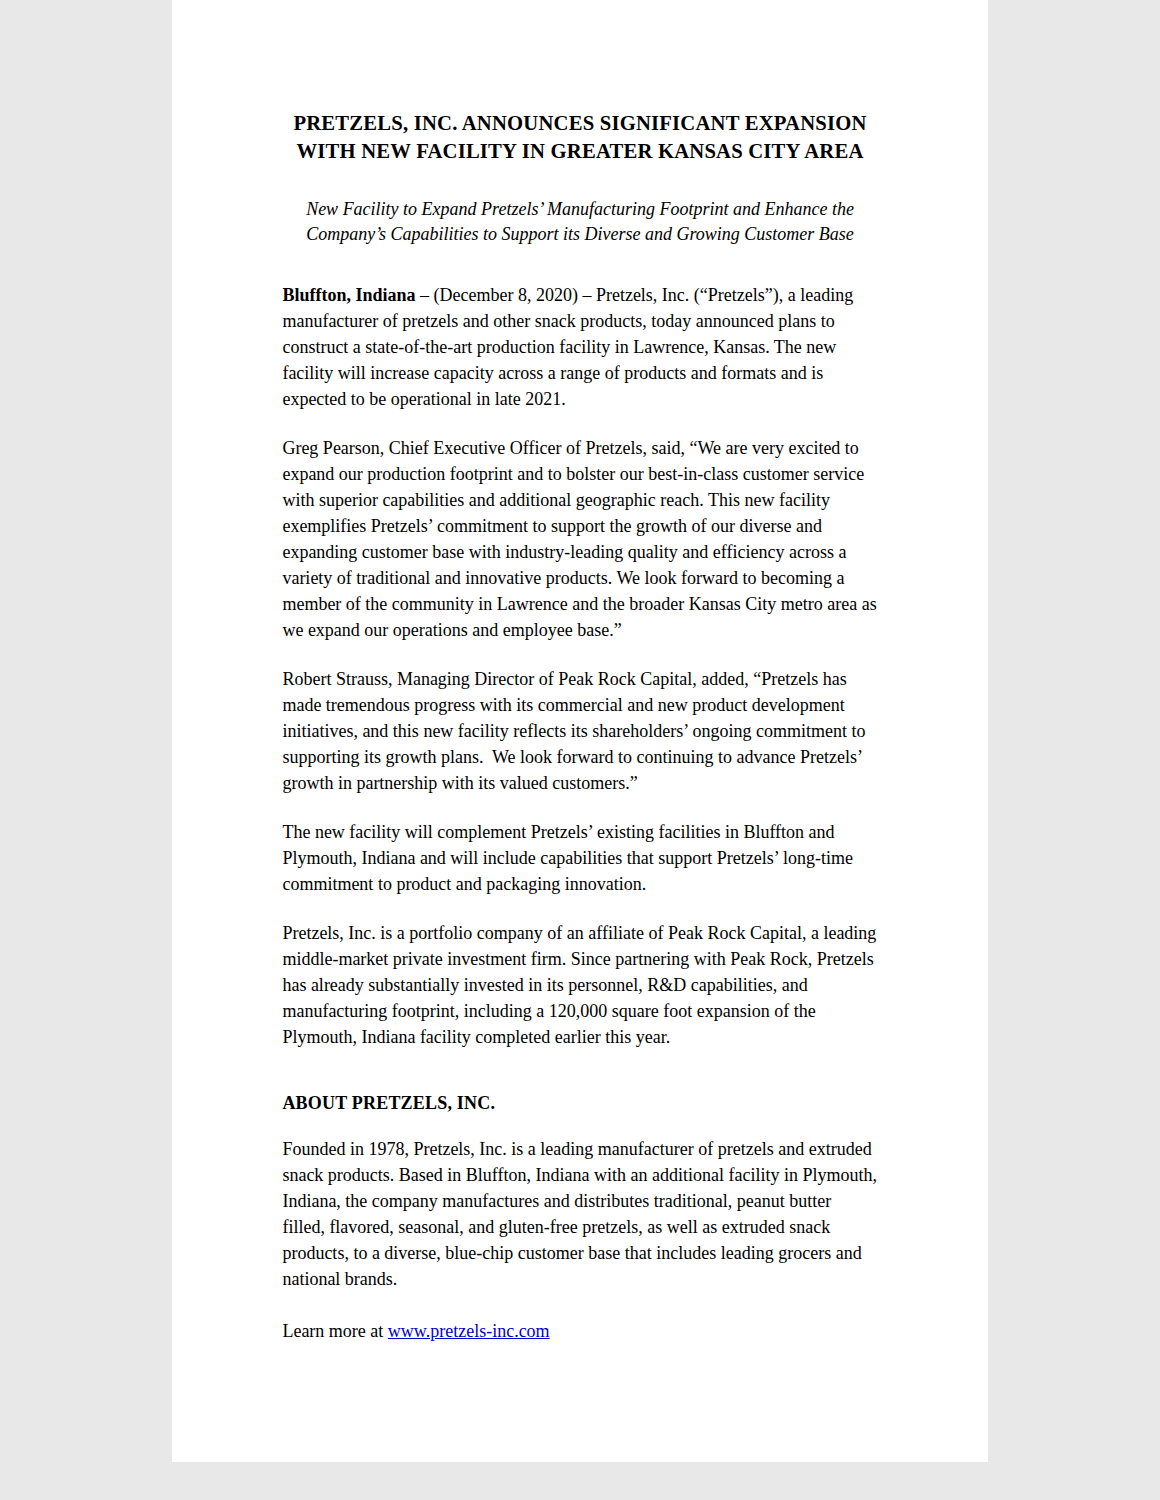Pretzels, Inc. Announces Significant Expansion with New Facility in Greater Kansas City Area
New Facility to Expand Pretzels’ Manufacturing Footprint and Enhance the Company’s Capabilities to Support its Diverse and Growing Customer Base
Bluffton, Indiana – (December 8, 2020) – Pretzels, Inc. (“Pretzels”), a leading manufacturer of pretzels and other snack products, today announced plans to construct a state-of-the-art production facility in Lawrence, Kansas. The new facility will increase capacity across a range of products and formats and is expected to be operational in late 2021.
Greg Pearson, Chief Executive Officer of Pretzels, said, “We are very excited to expand our production footprint and to bolster our best-in-class customer service with superior capabilities and additional geographic reach. This new facility exemplifies Pretzels’ commitment to support the growth of our diverse and expanding customer base with industry-leading quality and efficiency across a variety of traditional and innovative products. We look forward to becoming a member of the community in Lawrence and the broader Kansas City metro area as we expand our operations and employee base.”
Robert Strauss, Managing Director of Peak Rock Capital, added, “Pretzels has made tremendous progress with its commercial and new product development initiatives, and this new facility reflects its shareholders’ ongoing commitment to supporting its growth plans. We look forward to continuing to advance Pretzels’ growth in partnership with its valued customers.”
The new facility will complement Pretzels’ existing facilities in Bluffton and Plymouth, Indiana and will include capabilities that support Pretzels’ long-time commitment to product and packaging innovation.
Pretzels, Inc. is a portfolio company of an affiliate of Peak Rock Capital, a leading middle-market private investment firm. Since partnering with Peak Rock, Pretzels has already substantially invested in its personnel, R&D capabilities, and manufacturing footprint, including a 120,000 square foot expansion of the Plymouth, Indiana facility completed earlier this year.
About Pretzels, Inc.
Founded in 1978, Pretzels, Inc. is a leading manufacturer of pretzels and extruded snack products. Based in Bluffton, Indiana with an additional facility in Plymouth, Indiana, the company manufactures and distributes traditional, peanut butter filled, flavored, seasonal, and gluten-free pretzels, as well as extruded snack products, to a diverse, blue-chip customer base that includes leading grocers and national brands.
Learn more at www.pretzels-inc.com